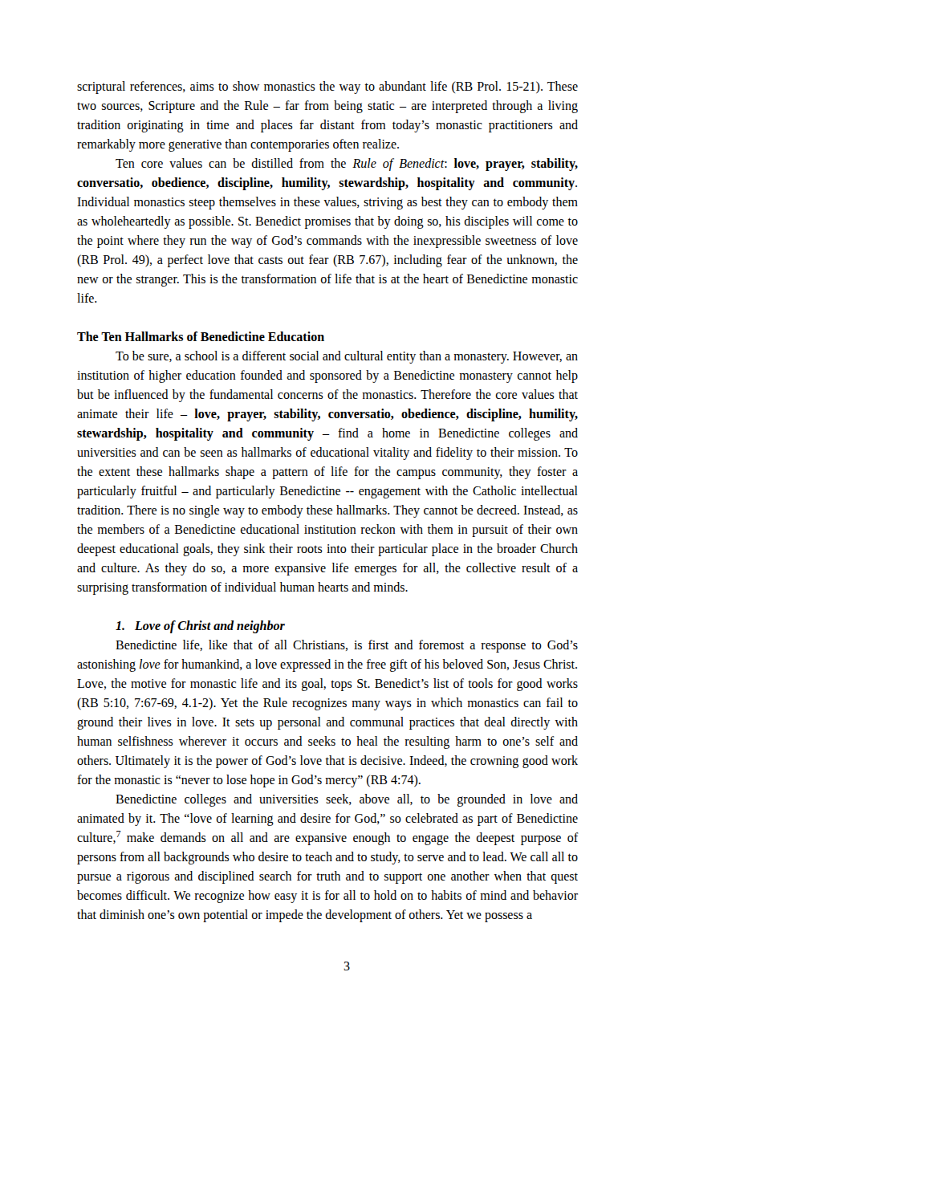scriptural references, aims to show monastics the way to abundant life (RB Prol. 15-21). These two sources, Scripture and the Rule – far from being static – are interpreted through a living tradition originating in time and places far distant from today’s monastic practitioners and remarkably more generative than contemporaries often realize.
Ten core values can be distilled from the Rule of Benedict: love, prayer, stability, conversatio, obedience, discipline, humility, stewardship, hospitality and community. Individual monastics steep themselves in these values, striving as best they can to embody them as wholeheartedly as possible. St. Benedict promises that by doing so, his disciples will come to the point where they run the way of God’s commands with the inexpressible sweetness of love (RB Prol. 49), a perfect love that casts out fear (RB 7.67), including fear of the unknown, the new or the stranger. This is the transformation of life that is at the heart of Benedictine monastic life.
The Ten Hallmarks of Benedictine Education
To be sure, a school is a different social and cultural entity than a monastery. However, an institution of higher education founded and sponsored by a Benedictine monastery cannot help but be influenced by the fundamental concerns of the monastics. Therefore the core values that animate their life – love, prayer, stability, conversatio, obedience, discipline, humility, stewardship, hospitality and community – find a home in Benedictine colleges and universities and can be seen as hallmarks of educational vitality and fidelity to their mission. To the extent these hallmarks shape a pattern of life for the campus community, they foster a particularly fruitful – and particularly Benedictine -- engagement with the Catholic intellectual tradition. There is no single way to embody these hallmarks. They cannot be decreed. Instead, as the members of a Benedictine educational institution reckon with them in pursuit of their own deepest educational goals, they sink their roots into their particular place in the broader Church and culture. As they do so, a more expansive life emerges for all, the collective result of a surprising transformation of individual human hearts and minds.
1. Love of Christ and neighbor
Benedictine life, like that of all Christians, is first and foremost a response to God’s astonishing love for humankind, a love expressed in the free gift of his beloved Son, Jesus Christ. Love, the motive for monastic life and its goal, tops St. Benedict’s list of tools for good works (RB 5:10, 7:67-69, 4.1-2). Yet the Rule recognizes many ways in which monastics can fail to ground their lives in love. It sets up personal and communal practices that deal directly with human selfishness wherever it occurs and seeks to heal the resulting harm to one’s self and others. Ultimately it is the power of God’s love that is decisive. Indeed, the crowning good work for the monastic is “never to lose hope in God’s mercy” (RB 4:74).
Benedictine colleges and universities seek, above all, to be grounded in love and animated by it. The “love of learning and desire for God,” so celebrated as part of Benedictine culture,7 make demands on all and are expansive enough to engage the deepest purpose of persons from all backgrounds who desire to teach and to study, to serve and to lead. We call all to pursue a rigorous and disciplined search for truth and to support one another when that quest becomes difficult. We recognize how easy it is for all to hold on to habits of mind and behavior that diminish one’s own potential or impede the development of others. Yet we possess a
3